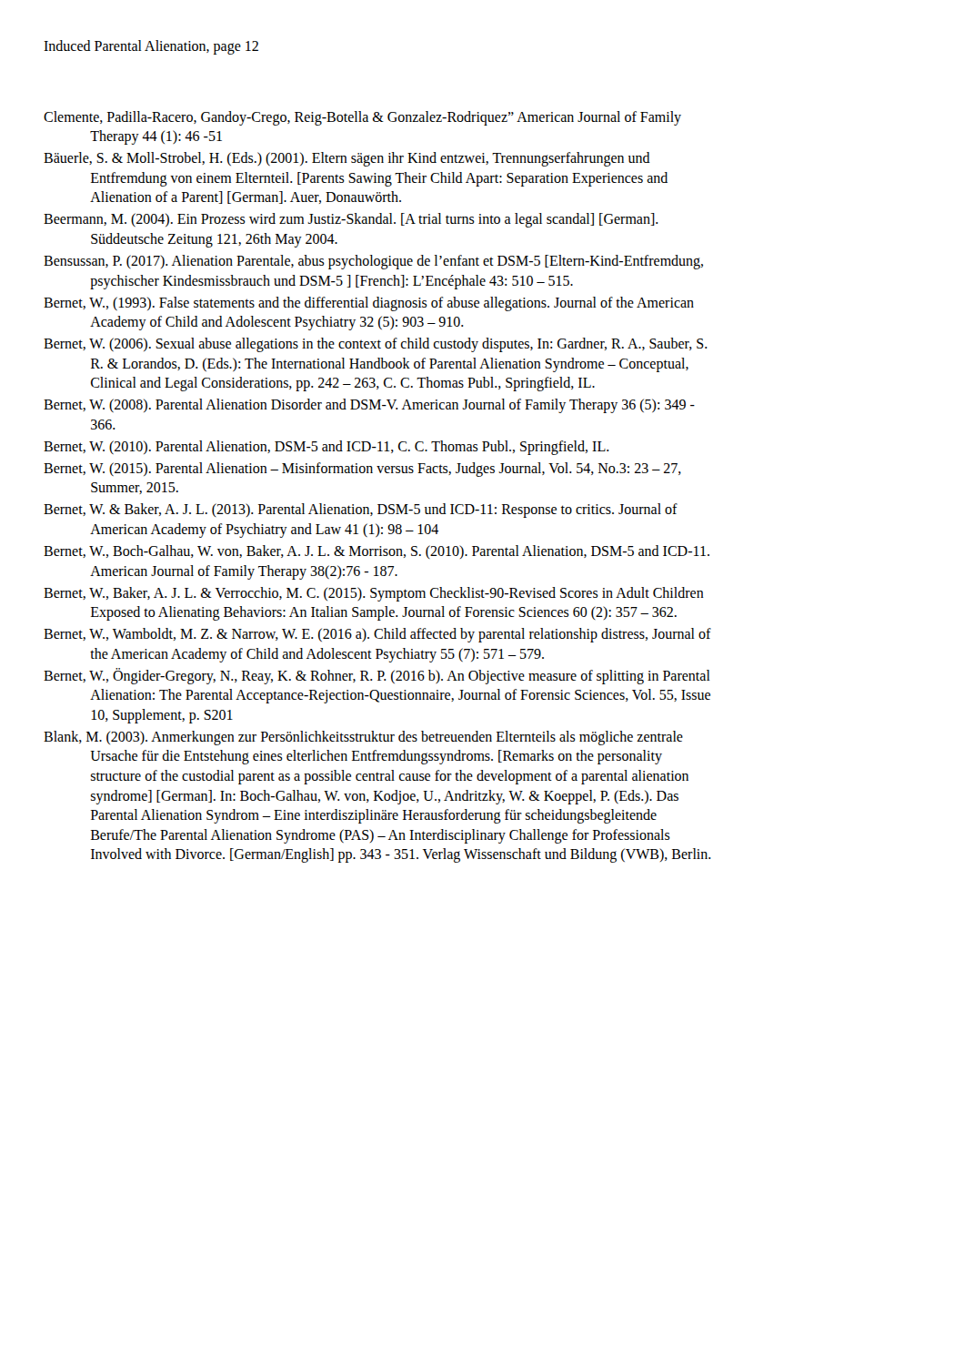Induced Parental Alienation, page 12
Clemente, Padilla-Racero, Gandoy-Crego, Reig-Botella & Gonzalez-Rodriquez” American Journal of Family Therapy 44 (1): 46 -51
Bäuerle, S. & Moll-Strobel, H. (Eds.) (2001). Eltern sägen ihr Kind entzwei, Trennungserfahrungen und Entfremdung von einem Elternteil. [Parents Sawing Their Child Apart: Separation Experiences and Alienation of a Parent] [German]. Auer, Donauwörth.
Beermann, M. (2004). Ein Prozess wird zum Justiz-Skandal. [A trial turns into a legal scandal] [German]. Süddeutsche Zeitung 121, 26th May 2004.
Bensussan, P. (2017). Alienation Parentale, abus psychologique de l’enfant et DSM-5 [Eltern-Kind-Entfremdung, psychischer Kindesmissbrauch und DSM-5 ] [French]: L’Encéphale 43: 510 – 515.
Bernet, W., (1993). False statements and the differential diagnosis of abuse allegations. Journal of the American Academy of Child and Adolescent Psychiatry 32 (5): 903 – 910.
Bernet, W. (2006). Sexual abuse allegations in the context of child custody disputes, In: Gardner, R. A., Sauber, S. R. & Lorandos, D. (Eds.): The International Handbook of Parental Alienation Syndrome – Conceptual, Clinical and Legal Considerations, pp. 242 – 263, C. C. Thomas Publ., Springfield, IL.
Bernet, W. (2008). Parental Alienation Disorder and DSM-V. American Journal of Family Therapy 36 (5): 349 - 366.
Bernet, W. (2010). Parental Alienation, DSM-5 and ICD-11, C. C. Thomas Publ., Springfield, IL.
Bernet, W. (2015). Parental Alienation – Misinformation versus Facts, Judges Journal, Vol. 54, No.3: 23 – 27, Summer, 2015.
Bernet, W. & Baker, A. J. L. (2013). Parental Alienation, DSM-5 und ICD-11: Response to critics. Journal of American Academy of Psychiatry and Law 41 (1): 98 – 104
Bernet, W., Boch-Galhau, W. von, Baker, A. J. L. & Morrison, S. (2010). Parental Alienation, DSM-5 and ICD-11. American Journal of Family Therapy 38(2):76 - 187.
Bernet, W., Baker, A. J. L. & Verrocchio, M. C. (2015). Symptom Checklist-90-Revised Scores in Adult Children Exposed to Alienating Behaviors: An Italian Sample. Journal of Forensic Sciences 60 (2): 357 – 362.
Bernet, W., Wamboldt, M. Z. & Narrow, W. E. (2016 a). Child affected by parental relationship distress, Journal of the American Academy of Child and Adolescent Psychiatry 55 (7): 571 – 579.
Bernet, W., Öngider-Gregory, N., Reay, K. & Rohner, R. P. (2016 b). An Objective measure of splitting in Parental Alienation: The Parental Acceptance-Rejection-Questionnaire, Journal of Forensic Sciences, Vol. 55, Issue 10, Supplement, p. S201
Blank, M. (2003). Anmerkungen zur Persönlichkeitsstruktur des betreuenden Elternteils als mögliche zentrale Ursache für die Entstehung eines elterlichen Entfremdungssyndroms. [Remarks on the personality structure of the custodial parent as a possible central cause for the development of a parental alienation syndrome] [German]. In: Boch-Galhau, W. von, Kodjoe, U., Andritzky, W. & Koeppel, P. (Eds.). Das Parental Alienation Syndrom – Eine interdisziplinäre Herausforderung für scheidungsbegleitende Berufe/The Parental Alienation Syndrome (PAS) – An Interdisciplinary Challenge for Professionals Involved with Divorce. [German/English] pp. 343 - 351. Verlag Wissenschaft und Bildung (VWB), Berlin.